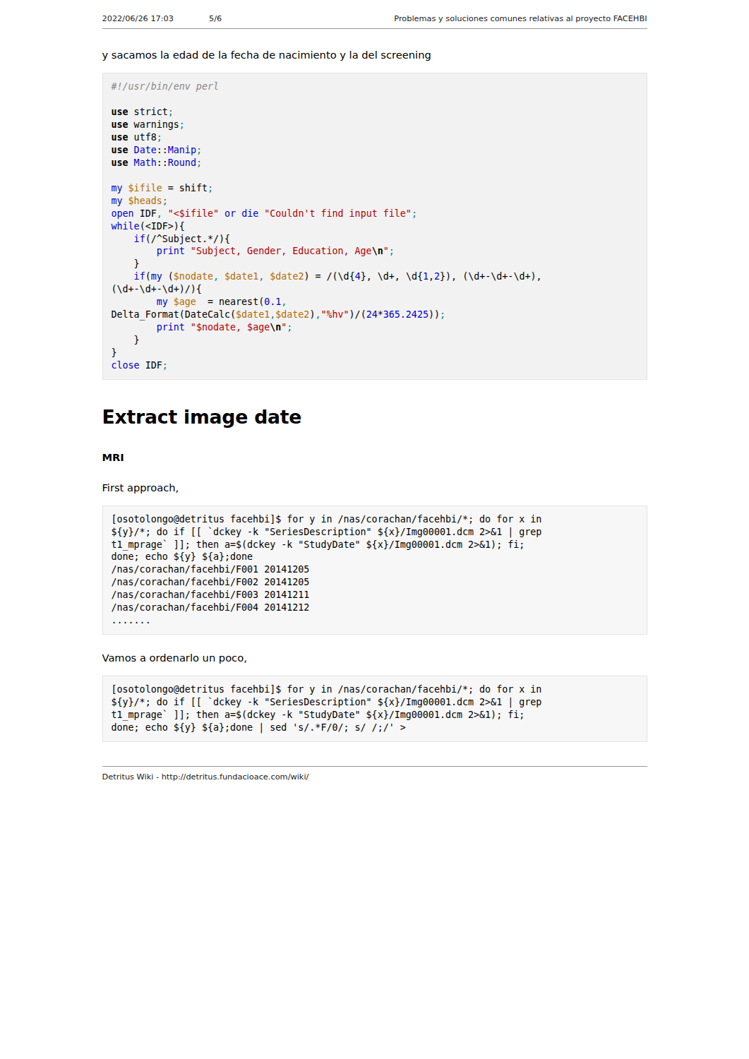2022/06/26 17:03 5/6 Problemas y soluciones comunes relativas al proyecto FACEHBI
y sacamos la edad de la fecha de nacimiento y la del screening
#!/usr/bin/env perl

use strict;
use warnings;
use utf8;
use Date:: Manip;
use Math:: Round;

my $ifile = shift;
my $heads;
open IDF, "<$ifile" or die "Couldn't find input file";
while(<IDF>){
    if(/^Subject.*/){
        print "Subject, Gender, Education, Age\n";
    }
    if(my ($nodate, $date1, $date2) = /(\d{4}, \d+, \d{1,2}), (\d+-\d+-\d+),
(\d+-\d+-\d+)/){
        my $age  = nearest(0.1,
Delta_Format(DateCalc($date1,$date2),"%hv")/(24*365.2425));
        print "$nodate, $age\n";
    }
}
close IDF;
Extract image date
MRI
First approach,
[osotolongo@detritus facehbi]$ for y in /nas/corachan/facehbi/*; do for x in
${y}/*; do if [[ `dckey -k "SeriesDescription" ${x}/Img00001.dcm 2>&1 | grep
t1_mprage` ]]; then a=$(dckey -k "StudyDate" ${x}/Img00001.dcm 2>&1); fi;
done; echo ${y} ${a};done
/nas/corachan/facehbi/F001 20141205
/nas/corachan/facehbi/F002 20141205
/nas/corachan/facehbi/F003 20141211
/nas/corachan/facehbi/F004 20141212
.......
Vamos a ordenarlo un poco,
[osotolongo@detritus facehbi]$ for y in /nas/corachan/facehbi/*; do for x in
${y}/*; do if [[ `dckey -k "SeriesDescription" ${x}/Img00001.dcm 2>&1 | grep
t1_mprage` ]]; then a=$(dckey -k "StudyDate" ${x}/Img00001.dcm 2>&1); fi;
done; echo ${y} ${a};done | sed 's/.*F/0/; s/ /;/' >
Detritus Wiki - http://detritus.fundacioace.com/wiki/